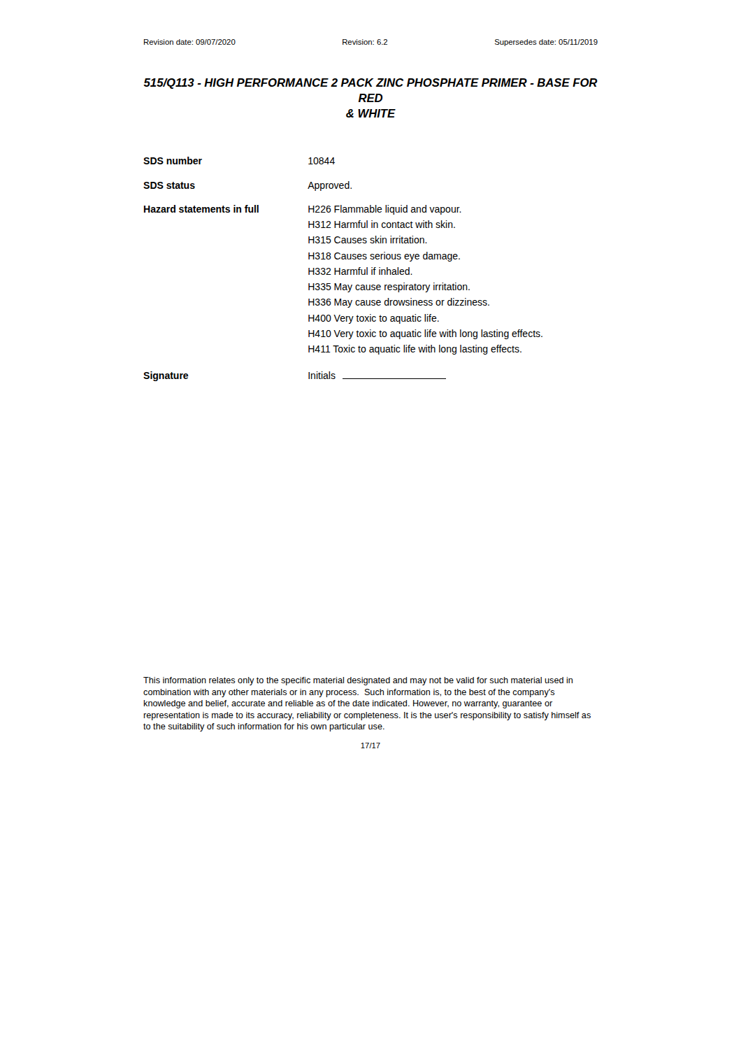Revision date: 09/07/2020 Revision: 6.2 Supersedes date: 05/11/2019
515/Q113 - HIGH PERFORMANCE 2 PACK ZINC PHOSPHATE PRIMER - BASE FOR RED
& WHITE
| SDS number | 10844 |
| SDS status | Approved. |
| Hazard statements in full | H226 Flammable liquid and vapour. H312 Harmful in contact with skin. H315 Causes skin irritation. H318 Causes serious eye damage. H332 Harmful if inhaled. H335 May cause respiratory irritation. H336 May cause drowsiness or dizziness. H400 Very toxic to aquatic life. H410 Very toxic to aquatic life with long lasting effects. H411 Toxic to aquatic life with long lasting effects. |
| Signature | Initials |
This information relates only to the specific material designated and may not be valid for such material used in combination with any other materials or in any process. Such information is, to the best of the company's knowledge and belief, accurate and reliable as of the date indicated. However, no warranty, guarantee or representation is made to its accuracy, reliability or completeness. It is the user's responsibility to satisfy himself as to the suitability of such information for his own particular use.
17/17